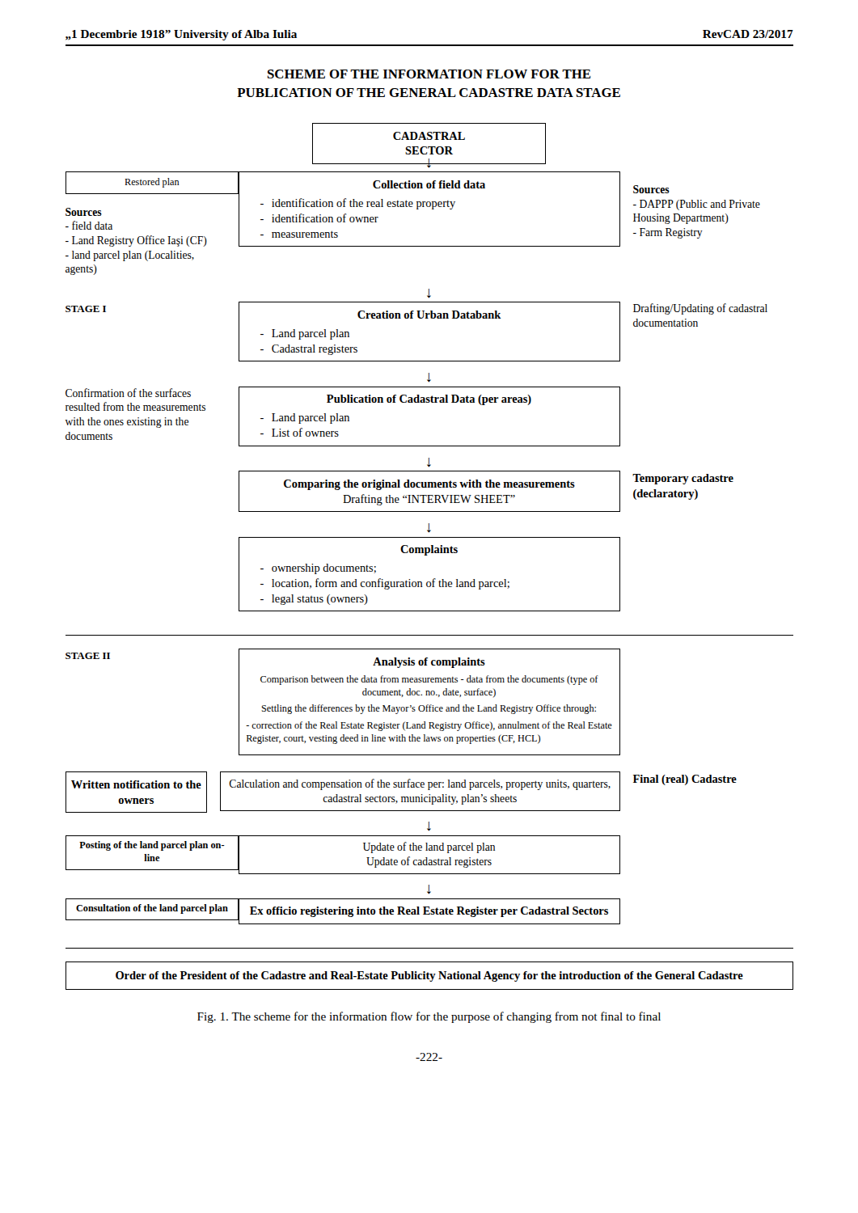„1 Decembrie 1918” University of Alba Iulia RevCAD 23/2017
Scheme of the Information Flow for the
Publication of the General Cadastre Data Stage
CADASTRAL
SECTOR
↓
Restored plan
Sources
- field data
- Land Registry Office Iaşi (CF)
- land parcel plan (Localities, agents)
Collection of field data
identification of the real estate property
identification of owner
measurements
Sources
- DAPPP (Public and Private Housing Department)
- Farm Registry
↓
STAGE I
Creation of Urban Databank
Land parcel plan
Cadastral registers
Drafting/Updating of cadastral documentation
↓
Confirmation of the surfaces resulted from the measurements with the ones existing in the documents
Publication of Cadastral Data (per areas)
Land parcel plan
List of owners
↓
Comparing the original documents with the measurements
Drafting the “INTERVIEW SHEET”
Temporary cadastre (declaratory)
↓
Complaints
ownership documents;
location, form and configuration of the land parcel;
legal status (owners)
STAGE II
Analysis of complaints
Comparison between the data from measurements - data from the documents (type of document, doc. no., date, surface)
Settling the differences by the Mayor’s Office and the Land Registry Office through:
- correction of the Real Estate Register (Land Registry Office), annulment of the Real Estate Register, court, vesting deed in line with the laws on properties (CF, HCL)
Written notification to the owners
Calculation and compensation of the surface per: land parcels, property units, quarters, cadastral sectors, municipality, plan’s sheets
Final (real) Cadastre
↓
Posting of the land parcel plan on-line
Update of the land parcel plan
Update of cadastral registers
↓
Consultation of the land parcel plan
Ex officio registering into the Real Estate Register per Cadastral Sectors
Order of the President of the Cadastre and Real-Estate Publicity National Agency for the introduction of the General Cadastre
Fig. 1. The scheme for the information flow for the purpose of changing from not final to final
-222-